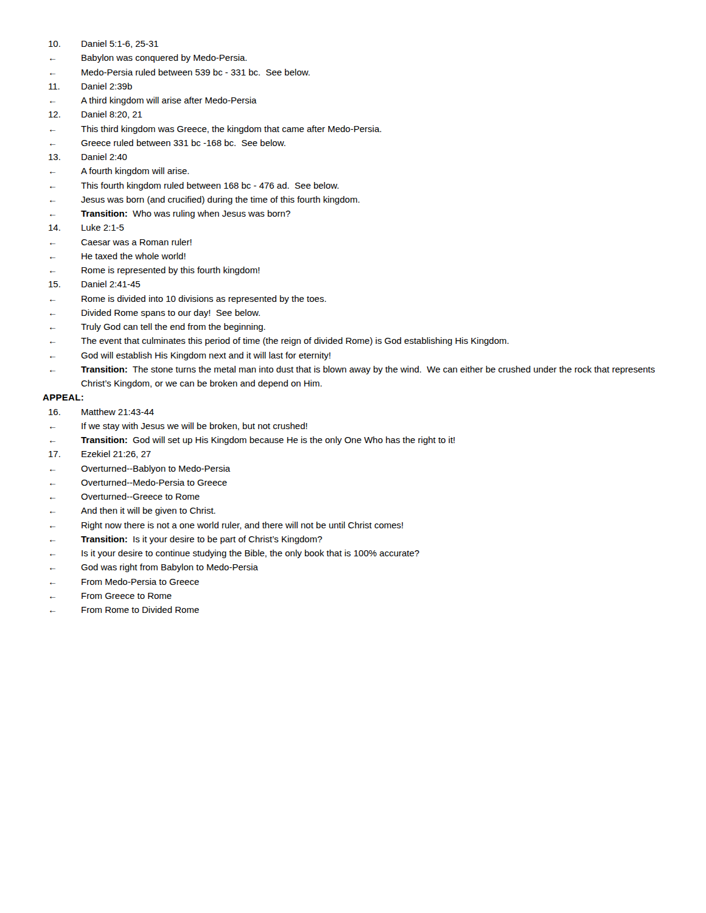10. Daniel 5:1-6, 25-31
←Babylon was conquered by Medo-Persia.
←Medo-Persia ruled between 539 bc - 331 bc. See below.
11. Daniel 2:39b
←A third kingdom will arise after Medo-Persia
12. Daniel 8:20, 21
←This third kingdom was Greece, the kingdom that came after Medo-Persia.
←Greece ruled between 331 bc -168 bc. See below.
13. Daniel 2:40
←A fourth kingdom will arise.
←This fourth kingdom ruled between 168 bc - 476 ad. See below.
←Jesus was born (and crucified) during the time of this fourth kingdom.
←Transition: Who was ruling when Jesus was born?
14. Luke 2:1-5
←Caesar was a Roman ruler!
←He taxed the whole world!
←Rome is represented by this fourth kingdom!
15. Daniel 2:41-45
←Rome is divided into 10 divisions as represented by the toes.
←Divided Rome spans to our day! See below.
←Truly God can tell the end from the beginning.
←The event that culminates this period of time (the reign of divided Rome) is God establishing His Kingdom.
←God will establish His Kingdom next and it will last for eternity!
←Transition: The stone turns the metal man into dust that is blown away by the wind. We can either be crushed under the rock that represents Christ’s Kingdom, or we can be broken and depend on Him.
APPEAL:
16. Matthew 21:43-44
←If we stay with Jesus we will be broken, but not crushed!
←Transition: God will set up His Kingdom because He is the only One Who has the right to it!
17. Ezekiel 21:26, 27
←Overturned--Bablyon to Medo-Persia
←Overturned--Medo-Persia to Greece
←Overturned--Greece to Rome
←And then it will be given to Christ.
←Right now there is not a one world ruler, and there will not be until Christ comes!
←Transition: Is it your desire to be part of Christ’s Kingdom?
←Is it your desire to continue studying the Bible, the only book that is 100% accurate?
←God was right from Babylon to Medo-Persia
←From Medo-Persia to Greece
←From Greece to Rome
←From Rome to Divided Rome